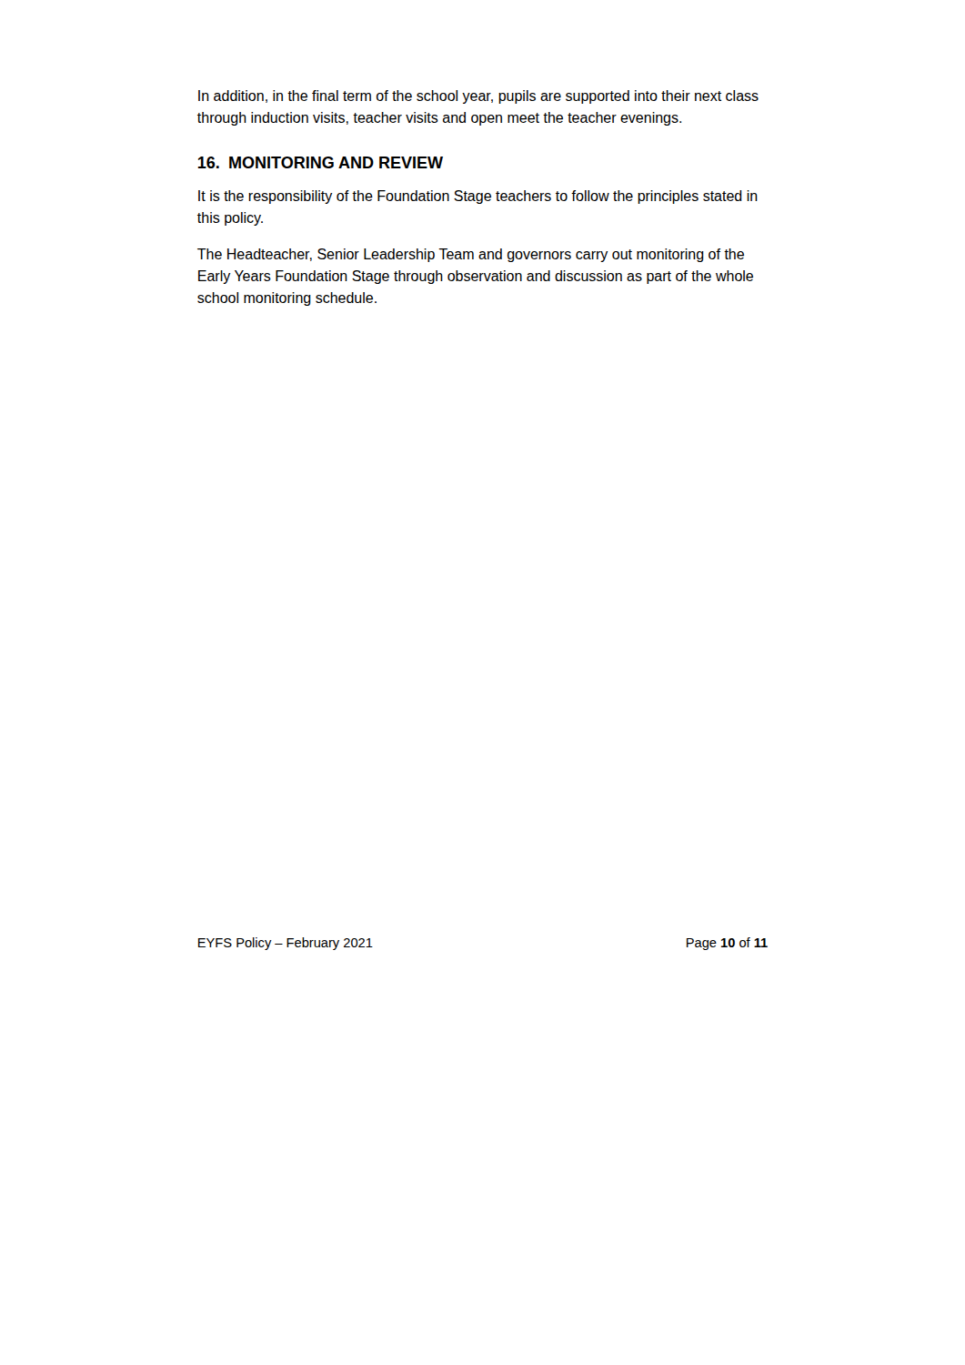In addition, in the final term of the school year, pupils are supported into their next class through induction visits, teacher visits and open meet the teacher evenings.
16. MONITORING AND REVIEW
It is the responsibility of the Foundation Stage teachers to follow the principles stated in this policy.
The Headteacher, Senior Leadership Team and governors carry out monitoring of the Early Years Foundation Stage through observation and discussion as part of the whole school monitoring schedule.
EYFS Policy – February 2021
Page 10 of 11